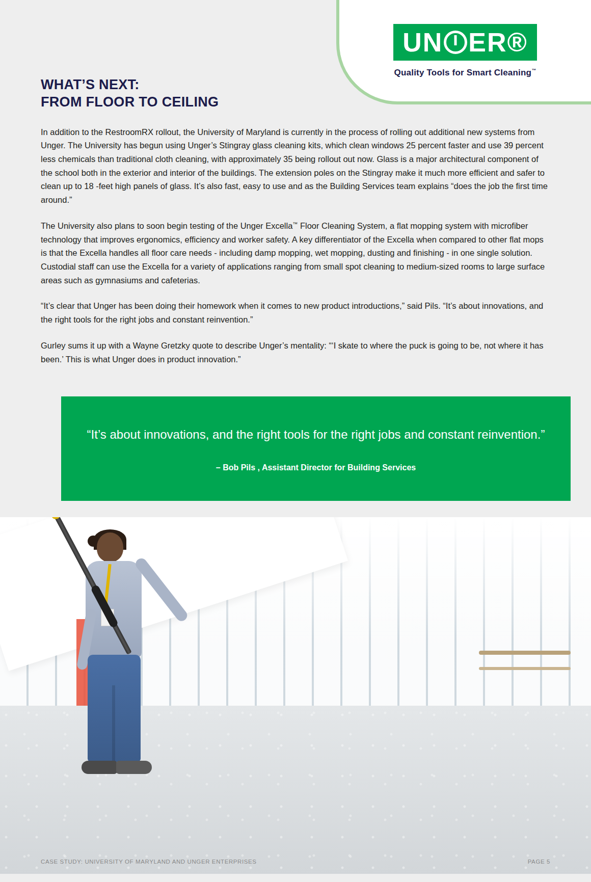UN ER®
Quality Tools for Smart Cleaning™
WHAT’S NEXT:
FROM FLOOR TO CEILING
In addition to the RestroomRX rollout, the University of Maryland is currently in the process of rolling out additional new systems from Unger. The University has begun using Unger’s Stingray glass cleaning kits, which clean windows 25 percent faster and use 39 percent less chemicals than traditional cloth cleaning, with approximately 35 being rollout out now. Glass is a major architectural component of the school both in the exterior and interior of the buildings. The extension poles on the Stingray make it much more efficient and safer to clean up to 18 -feet high panels of glass. It’s also fast, easy to use and as the Building Services team explains “does the job the first time around.”
The University also plans to soon begin testing of the Unger Excella™ Floor Cleaning System, a flat mopping system with microfiber technology that improves ergonomics, efficiency and worker safety. A key differentiator of the Excella when compared to other flat mops is that the Excella handles all floor care needs - including damp mopping, wet mopping, dusting and finishing - in one single solution. Custodial staff can use the Excella for a variety of applications ranging from small spot cleaning to medium-sized rooms to large surface areas such as gymnasiums and cafeterias.
“It’s clear that Unger has been doing their homework when it comes to new product introductions,” said Pils. “It’s about innovations, and the right tools for the right jobs and constant reinvention.”
Gurley sums it up with a Wayne Gretzky quote to describe Unger’s mentality: “‘I skate to where the puck is going to be, not where it has been.’ This is what Unger does in product innovation.”
“It’s about innovations, and the right tools for the right jobs and constant reinvention.”
– Bob Pils , Assistant Director for Building Services
Case Study: University of Maryland and Unger Enterprises Page 5